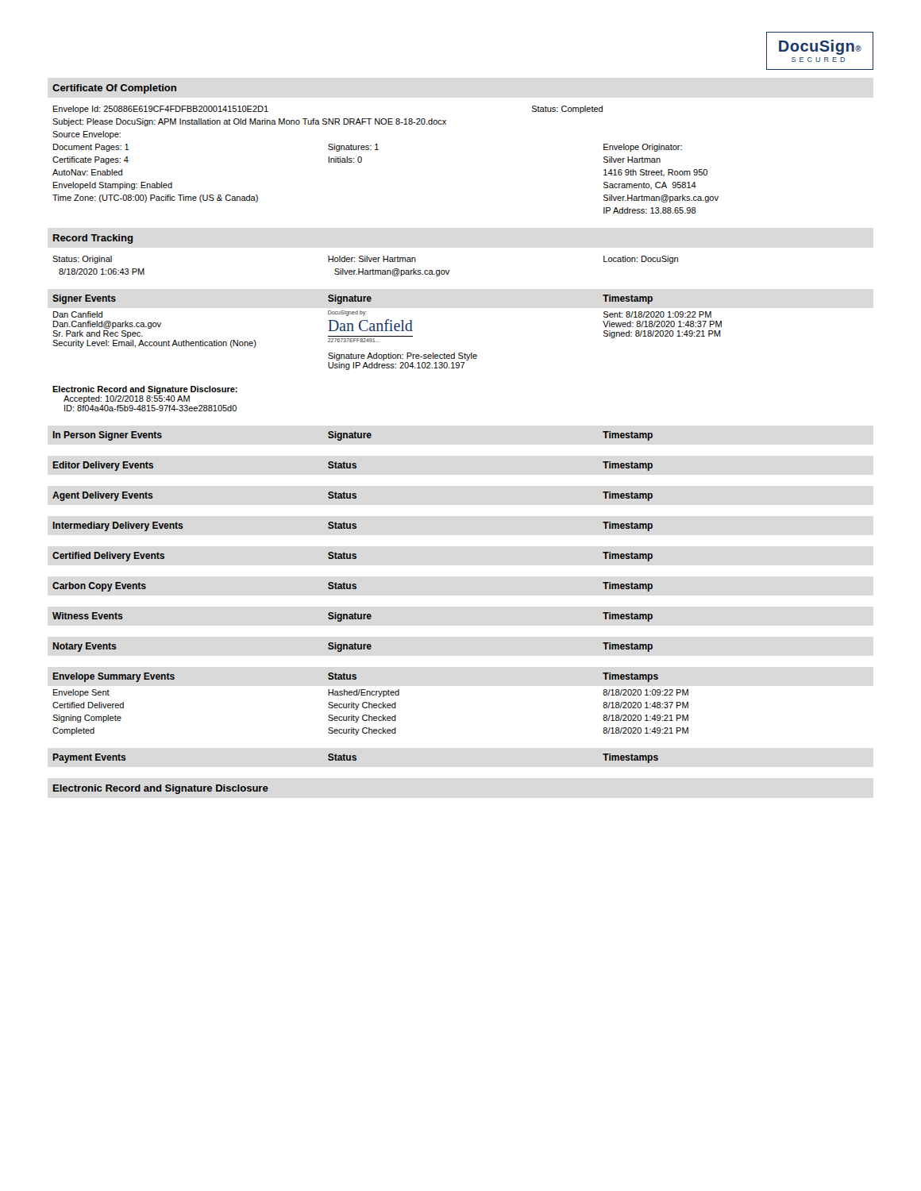DocuSign®
SECURED
Certificate Of Completion
| Envelope Id: 250886E619CF4FDFBB2000141510E2D1 | Status: Completed |
| Subject: Please DocuSign: APM Installation at Old Marina Mono Tufa SNR DRAFT NOE 8-18-20.docx |
| Source Envelope: |
| Document Pages: 1 | Signatures: 1 | Envelope Originator: |
| Certificate Pages: 4 | Initials: 0 | Silver Hartman |
| AutoNav: Enabled | | 1416 9th Street, Room 950 |
| EnvelopeId Stamping: Enabled | | Sacramento, CA 95814 |
| Time Zone: (UTC-08:00) Pacific Time (US & Canada) | | Silver.Hartman@parks.ca.gov |
| | | IP Address: 13.88.65.98 |
Record Tracking
| Status: Original | Holder: Silver Hartman | Location: DocuSign |
| 8/18/2020 1:06:43 PM | Silver.Hartman@parks.ca.gov | |
| Signer Events | Signature | Timestamp |
| --- | --- | --- |
| Dan Canfield Dan.Canfield@parks.ca.gov Sr. Park and Rec Spec. Security Level: Email, Account Authentication (None) | DocuSigned by: Dan Canfield 2276737EFF82491... Signature Adoption: Pre-selected Style Using IP Address: 204.102.130.197 | Sent: 8/18/2020 1:09:22 PM Viewed: 8/18/2020 1:48:37 PM Signed: 8/18/2020 1:49:21 PM |
| Electronic Record and Signature Disclosure: Accepted: 10/2/2018 8:55:40 AM ID: 8f04a40a-f5b9-4815-97f4-33ee288105d0 |
| In Person Signer Events | Signature | Timestamp |
| --- | --- | --- |
| Editor Delivery Events | Status | Timestamp |
| --- | --- | --- |
| Agent Delivery Events | Status | Timestamp |
| --- | --- | --- |
| Intermediary Delivery Events | Status | Timestamp |
| --- | --- | --- |
| Certified Delivery Events | Status | Timestamp |
| --- | --- | --- |
| Carbon Copy Events | Status | Timestamp |
| --- | --- | --- |
| Witness Events | Signature | Timestamp |
| --- | --- | --- |
| Notary Events | Signature | Timestamp |
| --- | --- | --- |
| Envelope Summary Events | Status | Timestamps |
| --- | --- | --- |
| Envelope Sent | Hashed/Encrypted | 8/18/2020 1:09:22 PM |
| Certified Delivered | Security Checked | 8/18/2020 1:48:37 PM |
| Signing Complete | Security Checked | 8/18/2020 1:49:21 PM |
| Completed | Security Checked | 8/18/2020 1:49:21 PM |
| Payment Events | Status | Timestamps |
| --- | --- | --- |
Electronic Record and Signature Disclosure